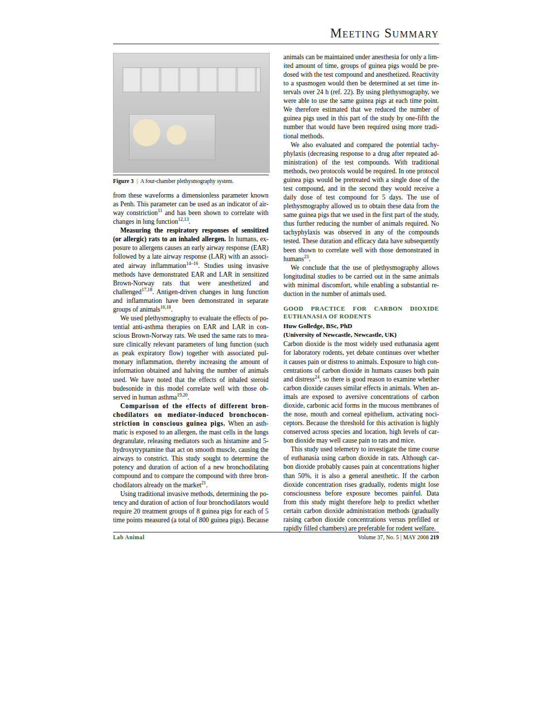Meeting Summary
Figure 3 | A four-chamber plethysmography system.
from these waveforms a dimensionless parameter known as Penh. This parameter can be used as an indicator of airway constriction11 and has been shown to correlate with changes in lung function12,13.
Measuring the respiratory responses of sensitized (or allergic) rats to an inhaled allergen. In humans, exposure to allergens causes an early airway response (EAR) followed by a late airway response (LAR) with an associated airway inflammation14–16. Studies using invasive methods have demonstrated EAR and LAR in sensitized Brown-Norway rats that were anesthetized and challenged17,18. Antigen-driven changes in lung function and inflammation have been demonstrated in separate groups of animals16,18.
We used plethysmography to evaluate the effects of potential anti-asthma therapies on EAR and LAR in conscious Brown-Norway rats. We used the same rats to measure clinically relevant parameters of lung function (such as peak expiratory flow) together with associated pulmonary inflammation, thereby increasing the amount of information obtained and halving the number of animals used. We have noted that the effects of inhaled steroid budesonide in this model correlate well with those observed in human asthma19,20.
Comparison of the effects of different bronchodilators on mediator-induced broncho­constriction in conscious guinea pigs. When an asthmatic is exposed to an allergen, the mast cells in the lungs degranulate, releasing mediators such as histamine and 5-hydroxytryptamine that act on smooth muscle, causing the airways to constrict. This study sought to determine the potency and duration of action of a new bronchodilating compound and to compare the compound with three bronchodilators already on the market21.
Using traditional invasive methods, determining the potency and duration of action of four bronchodilators would require 20 treatment groups of 8 guinea pigs for each of 5 time points measured (a total of 800 guinea pigs). Because animals can be maintained under anesthesia for only a limited amount of time, groups of guinea pigs would be predosed with the test compound and anesthetized. Reactivity to a spasmogen would then be determined at set time intervals over 24 h (ref. 22). By using plethysmography, we were able to use the same guinea pigs at each time point. We therefore estimated that we reduced the number of guinea pigs used in this part of the study by one-fifth the number that would have been required using more traditional methods.
We also evaluated and compared the potential tachyphylaxis (decreasing response to a drug after repeated administration) of the test compounds. With traditional methods, two protocols would be required. In one protocol guinea pigs would be pretreated with a single dose of the test compound, and in the second they would receive a daily dose of test compound for 5 days. The use of plethysmography allowed us to obtain these data from the same guinea pigs that we used in the first part of the study, thus further reducing the number of animals required. No tachyphylaxis was observed in any of the compounds tested. These duration and efficacy data have subsequently been shown to correlate well with those demonstrated in humans23.
We conclude that the use of plethysmography allows longitudinal studies to be carried out in the same animals with minimal discomfort, while enabling a substantial reduction in the number of animals used.
Good practice for carbon dioxide euthanasia of rodents
Huw Golledge, BSc, PhD
(University of Newcastle, Newcastle, UK)
Carbon dioxide is the most widely used euthanasia agent for laboratory rodents, yet debate continues over whether it causes pain or distress to animals. Exposure to high concentrations of carbon dioxide in humans causes both pain and distress24, so there is good reason to examine whether carbon dioxide causes similar effects in animals. When animals are exposed to aversive concentrations of carbon dioxide, carbonic acid forms in the mucous membranes of the nose, mouth and corneal epithelium, activating nociceptors. Because the threshold for this activation is highly conserved across species and location, high levels of carbon dioxide may well cause pain to rats and mice.
This study used telemetry to investigate the time course of euthanasia using carbon dioxide in rats. Although carbon dioxide probably causes pain at concentrations higher than 50%, it is also a general anesthetic. If the carbon dioxide concentration rises gradually, rodents might lose consciousness before exposure becomes painful. Data from this study might therefore help to predict whether certain carbon dioxide administration methods (gradually raising carbon dioxide concentrations versus prefilled or rapidly filled chambers) are preferable for rodent welfare.
Lab Animal
Volume 37, No. 5 | MAY 2008 219